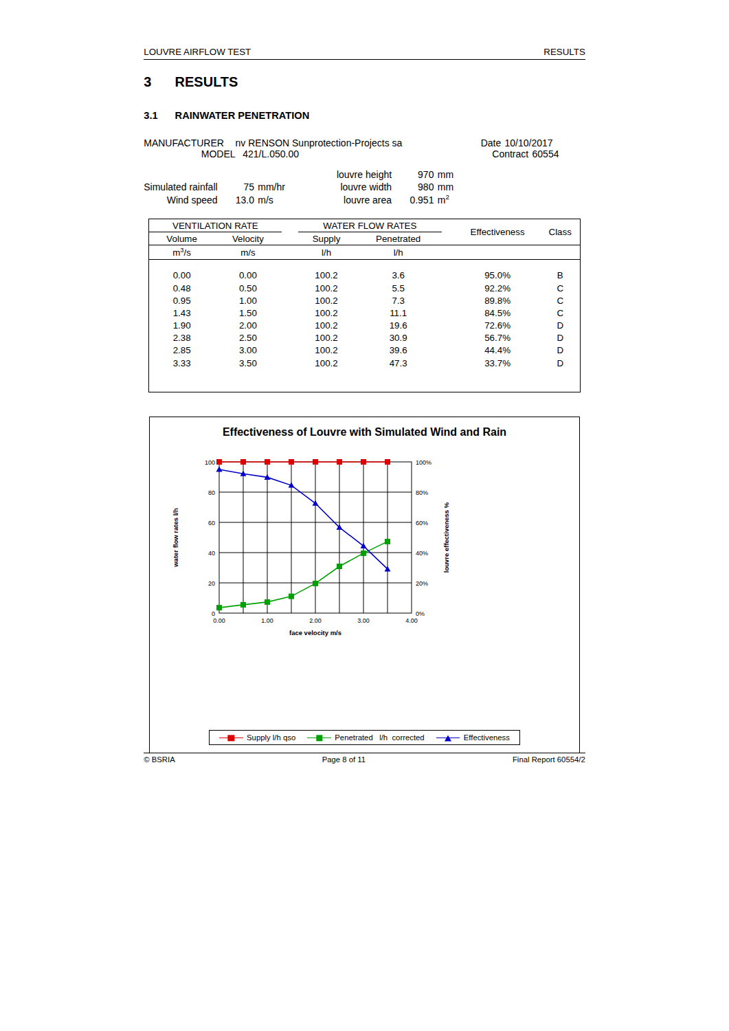LOUVRE AIRFLOW TEST
RESULTS
3 RESULTS
3.1 RAINWATER PENETRATION
MANUFACTURER
nv RENSON Sunprotection-Projects sa
Date
10/10/2017
MODEL
421/L.050.00
Contract
60554
| | | | louvre height | 970 | mm |
| Simulated rainfall | 75 | mm/hr | louvre width | 980 | mm |
| Wind speed | 13.0 | m/s | louvre area | 0.951 | m 2 |
| VENTILATION RATE | | WATER FLOW RATES | | Effectiveness | Class |
| Volume | Velocity | | Supply | Penetrated | |
| m 3 /s | m/s | | l/h | l/h | | | |
| 0.00 | 0.00 | | 100.2 | 3.6 | | 95.0% | B |
| 0.48 | 0.50 | | 100.2 | 5.5 | | 92.2% | C |
| 0.95 | 1.00 | | 100.2 | 7.3 | | 89.8% | C |
| 1.43 | 1.50 | | 100.2 | 11.1 | | 84.5% | C |
| 1.90 | 2.00 | | 100.2 | 19.6 | | 72.6% | D |
| 2.38 | 2.50 | | 100.2 | 30.9 | | 56.7% | D |
| 2.85 | 3.00 | | 100.2 | 39.6 | | 44.4% | D |
| 3.33 | 3.50 | | 100.2 | 47.3 | | 33.7% | D |
Effectiveness of Louvre with Simulated Wind and Rain
100 80 60 40 20 0 100% 80% 60% 40% 20% 0% 0.00 1.00 2.00 3.00 4.00 face velocity m/s water flow rates l/h louvre effectiveness %
Supply l/h qso
Penetrated l/h corrected
Effectiveness
© BSRIA
Page 8 of 11
Final Report 60554/2